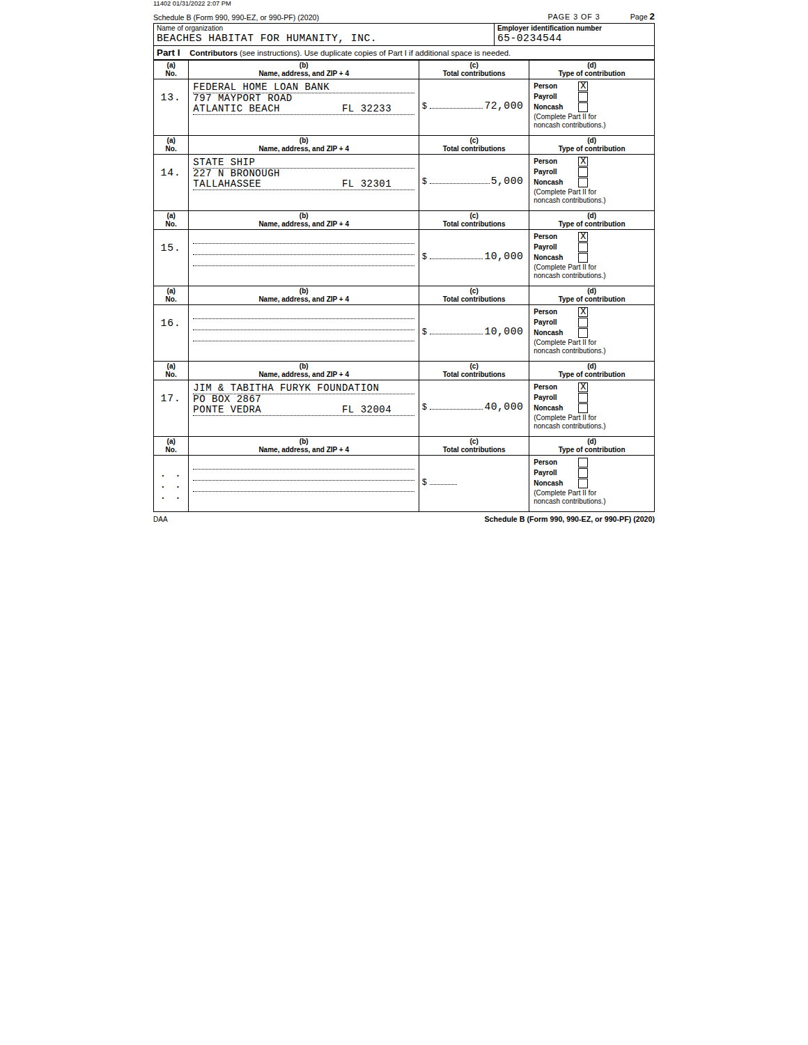11402 01/31/2022 2:07 PM
Schedule B (Form 990, 990-EZ, or 990-PF) (2020)
PAGE 3 OF 3 Page 2
| Name of organization BEACHES HABITAT FOR HUMANITY, INC. | Employer identification number 65-0234544 |
Part I Contributors (see instructions). Use duplicate copies of Part I if additional space is needed.
| (a) No. | (b) Name, address, and ZIP + 4 | (c) Total contributions | (d) Type of contribution |
| 13 . | FEDERAL HOME LOAN BANK 797 MAYPORT ROAD ATLANTIC BEACH FL 32233 | $ 72,000 | Person X Payroll Noncash (Complete Part II for noncash contributions.) |
| (a) No. | (b) Name, address, and ZIP + 4 | (c) Total contributions | (d) Type of contribution |
| 14 . | STATE SHIP 227 N BRONOUGH TALLAHASSEE FL 32301 | $ 5,000 | Person X Payroll Noncash (Complete Part II for noncash contributions.) |
| (a) No. | (b) Name, address, and ZIP + 4 | (c) Total contributions | (d) Type of contribution |
| 15 . | | $ 10,000 | Person X Payroll Noncash (Complete Part II for noncash contributions.) |
| (a) No. | (b) Name, address, and ZIP + 4 | (c) Total contributions | (d) Type of contribution |
| 16 . | | $ 10,000 | Person X Payroll Noncash (Complete Part II for noncash contributions.) |
| (a) No. | (b) Name, address, and ZIP + 4 | (c) Total contributions | (d) Type of contribution |
| 17 . | JIM & TABITHA FURYK FOUNDATION PO BOX 2867 PONTE VEDRA FL 32004 | $ 40,000 | Person X Payroll Noncash (Complete Part II for noncash contributions.) |
| (a) No. | (b) Name, address, and ZIP + 4 | (c) Total contributions | (d) Type of contribution |
| . . . . . . | | $ | Person Payroll Noncash (Complete Part II for noncash contributions.) |
DAA
Schedule B (Form 990, 990-EZ, or 990-PF) (2020)